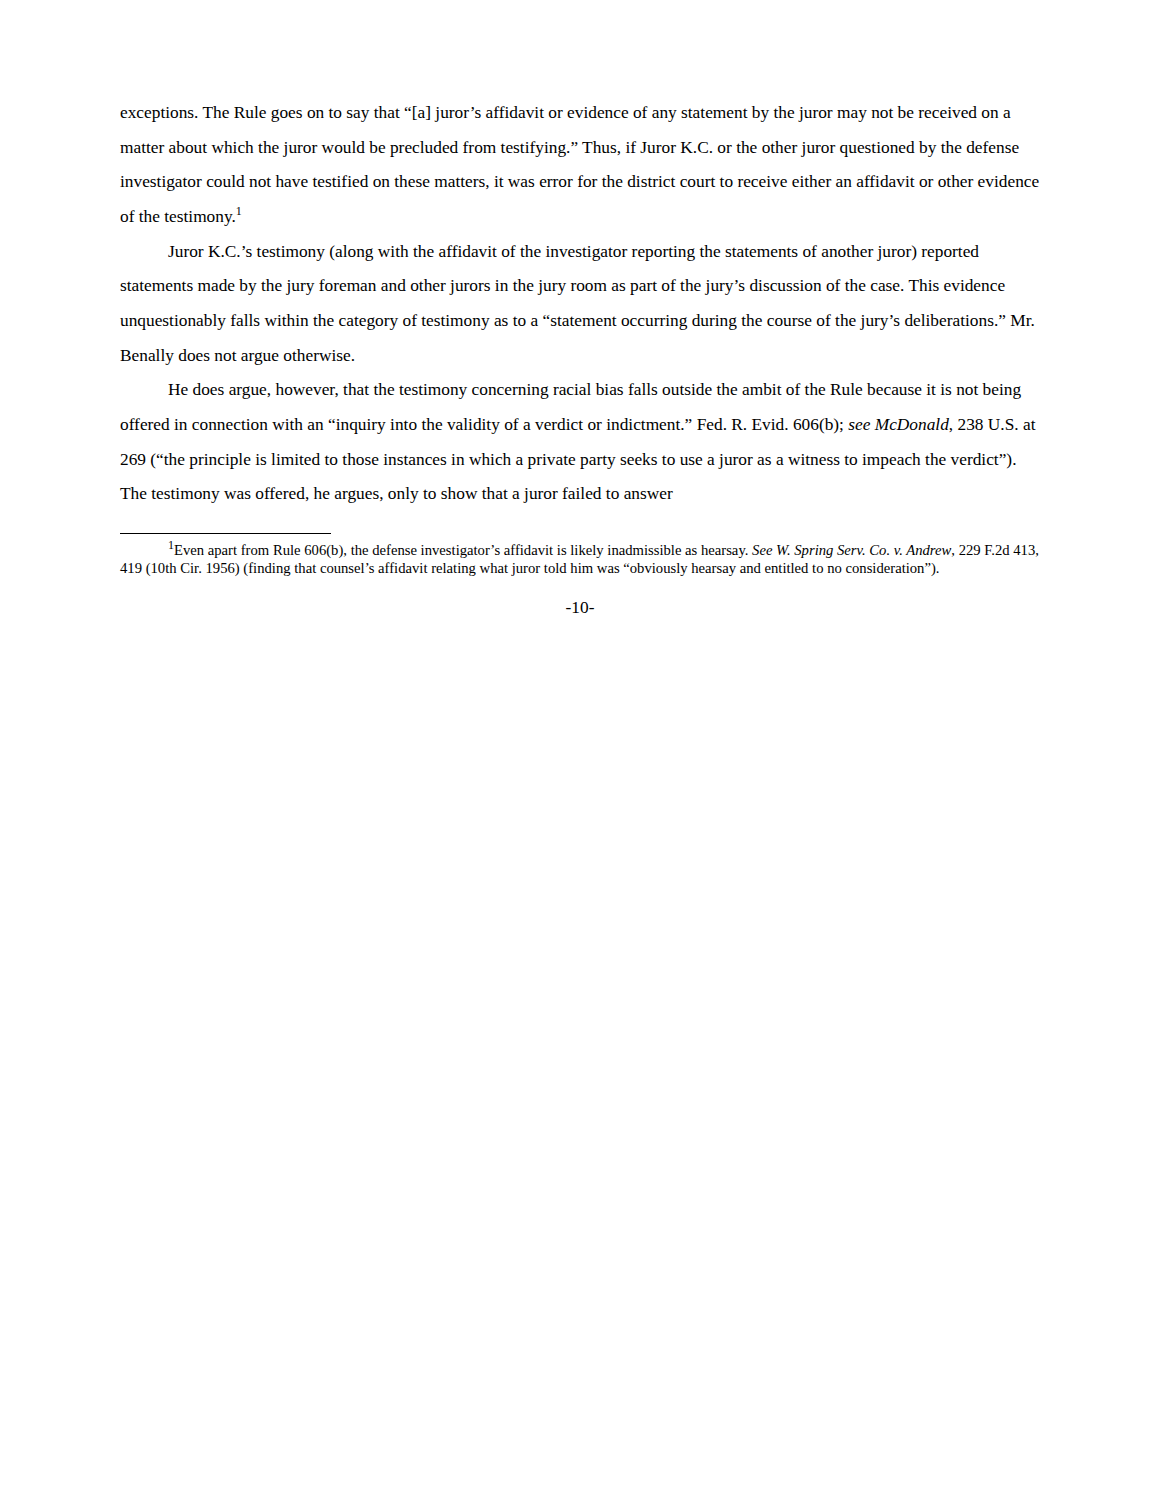exceptions. The Rule goes on to say that “[a] juror’s affidavit or evidence of any statement by the juror may not be received on a matter about which the juror would be precluded from testifying.” Thus, if Juror K.C. or the other juror questioned by the defense investigator could not have testified on these matters, it was error for the district court to receive either an affidavit or other evidence of the testimony.1
Juror K.C.’s testimony (along with the affidavit of the investigator reporting the statements of another juror) reported statements made by the jury foreman and other jurors in the jury room as part of the jury’s discussion of the case. This evidence unquestionably falls within the category of testimony as to a “statement occurring during the course of the jury’s deliberations.” Mr. Benally does not argue otherwise.
He does argue, however, that the testimony concerning racial bias falls outside the ambit of the Rule because it is not being offered in connection with an “inquiry into the validity of a verdict or indictment.” Fed. R. Evid. 606(b); see McDonald, 238 U.S. at 269 (“the principle is limited to those instances in which a private party seeks to use a juror as a witness to impeach the verdict”). The testimony was offered, he argues, only to show that a juror failed to answer
1Even apart from Rule 606(b), the defense investigator’s affidavit is likely inadmissible as hearsay. See W. Spring Serv. Co. v. Andrew, 229 F.2d 413, 419 (10th Cir. 1956) (finding that counsel’s affidavit relating what juror told him was “obviously hearsay and entitled to no consideration”).
-10-